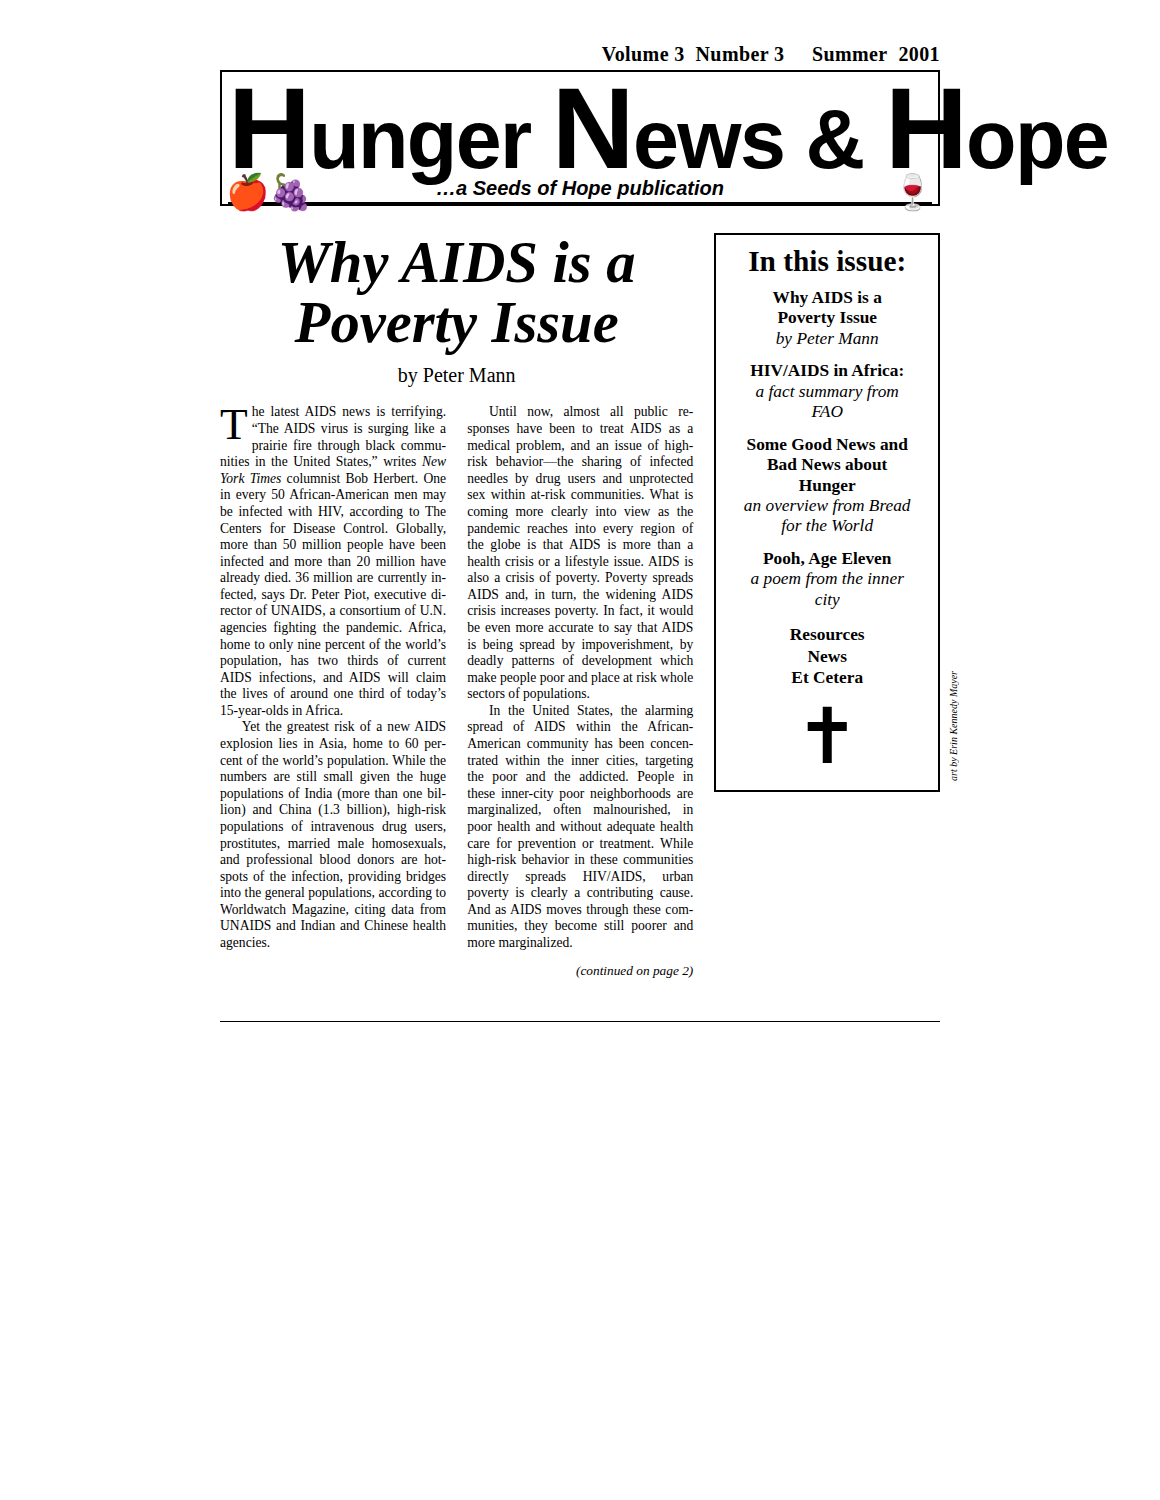Volume 3 Number 3 Summer 2001
🍎🍇 🍷
Hunger News & Hope
…a Seeds of Hope publication
Why AIDS is a
Poverty Issue
by Peter Mann
The latest AIDS news is terrifying. “The AIDS virus is surging like a prairie fire through black communities in the United States,” writes New York Times columnist Bob Herbert. One in every 50 African-American men may be infected with HIV, according to The Centers for Disease Control. Globally, more than 50 million people have been infected and more than 20 million have already died. 36 million are currently infected, says Dr. Peter Piot, executive director of UNAIDS, a consortium of U.N. agencies fighting the pandemic. Africa, home to only nine percent of the world’s population, has two thirds of current AIDS infections, and AIDS will claim the lives of around one third of today’s 15-year-olds in Africa.
Yet the greatest risk of a new AIDS explosion lies in Asia, home to 60 percent of the world’s population. While the numbers are still small given the huge populations of India (more than one billion) and China (1.3 billion), high-risk populations of intravenous drug users, prostitutes, married male homosexuals, and professional blood donors are hot-spots of the infection, providing bridges into the general populations, according to Worldwatch Magazine, citing data from UNAIDS and Indian and Chinese health agencies.
Until now, almost all public responses have been to treat AIDS as a medical problem, and an issue of high-risk behavior—the sharing of infected needles by drug users and unprotected sex within at-risk communities. What is coming more clearly into view as the pandemic reaches into every region of the globe is that AIDS is more than a health crisis or a lifestyle issue. AIDS is also a crisis of poverty. Poverty spreads AIDS and, in turn, the widening AIDS crisis increases poverty. In fact, it would be even more accurate to say that AIDS is being spread by impoverishment, by deadly patterns of development which make people poor and place at risk whole sectors of populations.
In the United States, the alarming spread of AIDS within the African-American community has been concentrated within the inner cities, targeting the poor and the addicted. People in these inner-city poor neighborhoods are marginalized, often malnourished, in poor health and without adequate health care for prevention or treatment. While high-risk behavior in these communities directly spreads HIV/AIDS, urban poverty is clearly a contributing cause. And as AIDS moves through these communities, they become still poorer and more marginalized.
(continued on page 2)
In this issue:
Why AIDS is a
Poverty Issue
by Peter Mann
HIV/AIDS in Africa:
a fact summary from
FAO
Some Good News and
Bad News about
Hunger
an overview from Bread
for the World
Pooh, Age Eleven
a poem from the inner
city
Resources
News
Et Cetera
✝
art by Erin Kennedy Mayer